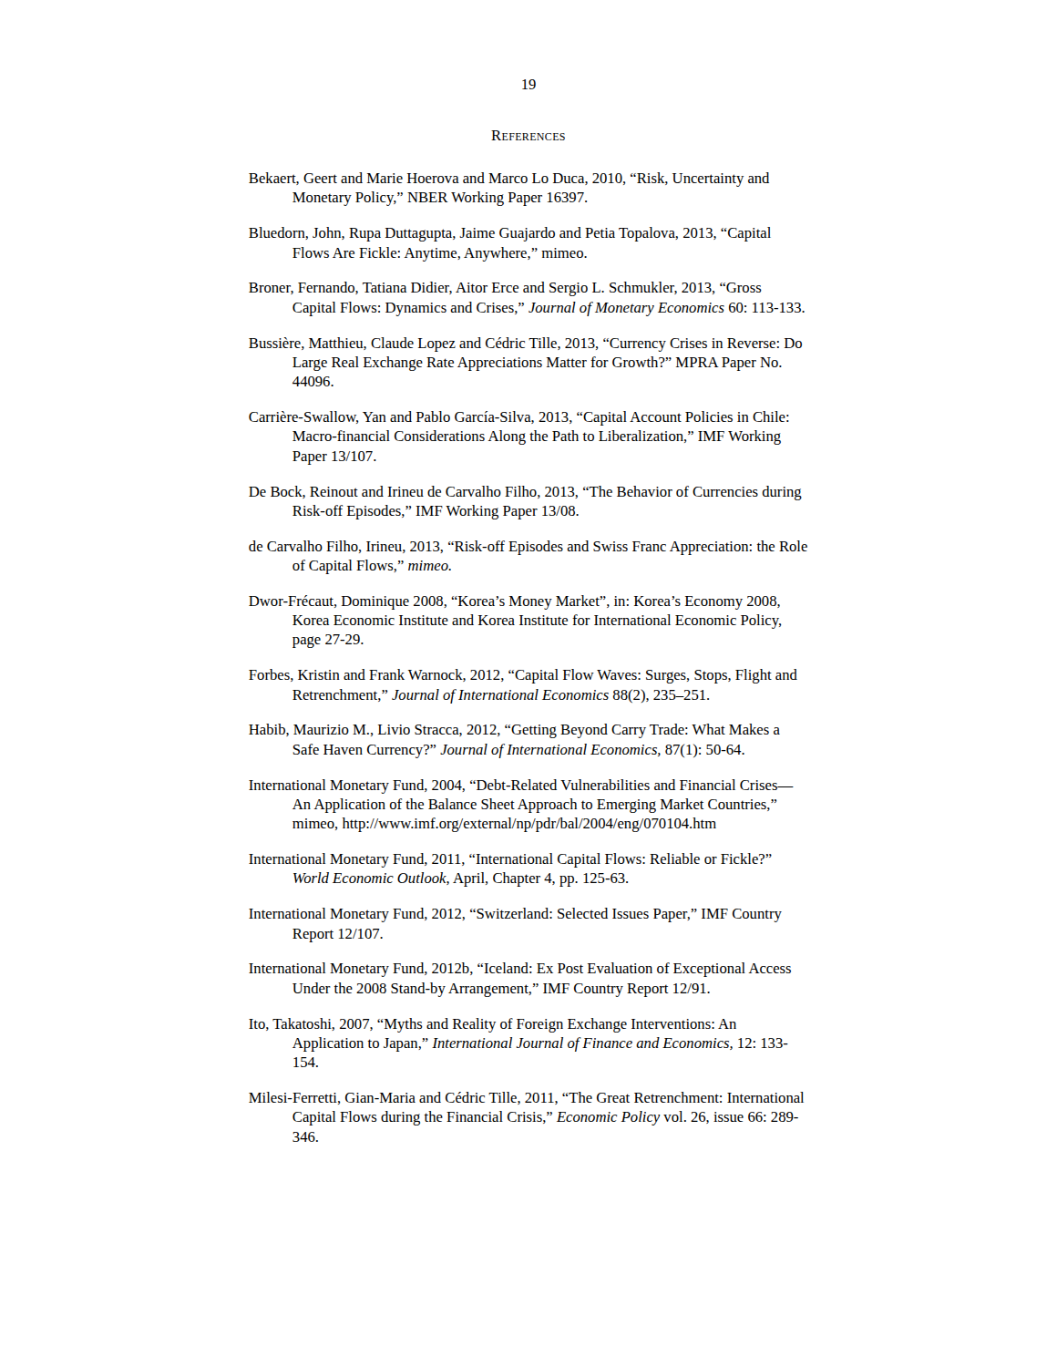19
References
Bekaert, Geert and Marie Hoerova and Marco Lo Duca, 2010, “Risk, Uncertainty and Monetary Policy,” NBER Working Paper 16397.
Bluedorn, John, Rupa Duttagupta, Jaime Guajardo and Petia Topalova, 2013, “Capital Flows Are Fickle: Anytime, Anywhere,” mimeo.
Broner, Fernando, Tatiana Didier, Aitor Erce and Sergio L. Schmukler, 2013, “Gross Capital Flows: Dynamics and Crises,” Journal of Monetary Economics 60: 113-133.
Bussière, Matthieu, Claude Lopez and Cédric Tille, 2013, “Currency Crises in Reverse: Do Large Real Exchange Rate Appreciations Matter for Growth?” MPRA Paper No. 44096.
Carrière-Swallow, Yan and Pablo García-Silva, 2013, “Capital Account Policies in Chile: Macro-financial Considerations Along the Path to Liberalization,” IMF Working Paper 13/107.
De Bock, Reinout and Irineu de Carvalho Filho, 2013, “The Behavior of Currencies during Risk-off Episodes,” IMF Working Paper 13/08.
de Carvalho Filho, Irineu, 2013, “Risk-off Episodes and Swiss Franc Appreciation: the Role of Capital Flows,” mimeo.
Dwor-Frécaut, Dominique 2008, “Korea’s Money Market”, in: Korea’s Economy 2008, Korea Economic Institute and Korea Institute for International Economic Policy, page 27-29.
Forbes, Kristin and Frank Warnock, 2012, “Capital Flow Waves: Surges, Stops, Flight and Retrenchment,” Journal of International Economics 88(2), 235–251.
Habib, Maurizio M., Livio Stracca, 2012, “Getting Beyond Carry Trade: What Makes a Safe Haven Currency?” Journal of International Economics, 87(1): 50-64.
International Monetary Fund, 2004, “Debt-Related Vulnerabilities and Financial Crises—An Application of the Balance Sheet Approach to Emerging Market Countries,” mimeo, http://www.imf.org/external/np/pdr/bal/2004/eng/070104.htm
International Monetary Fund, 2011, “International Capital Flows: Reliable or Fickle?” World Economic Outlook, April, Chapter 4, pp. 125-63.
International Monetary Fund, 2012, “Switzerland: Selected Issues Paper,” IMF Country Report 12/107.
International Monetary Fund, 2012b, “Iceland: Ex Post Evaluation of Exceptional Access Under the 2008 Stand-by Arrangement,” IMF Country Report 12/91.
Ito, Takatoshi, 2007, “Myths and Reality of Foreign Exchange Interventions: An Application to Japan,” International Journal of Finance and Economics, 12: 133-154.
Milesi-Ferretti, Gian-Maria and Cédric Tille, 2011, “The Great Retrenchment: International Capital Flows during the Financial Crisis,” Economic Policy vol. 26, issue 66: 289-346.